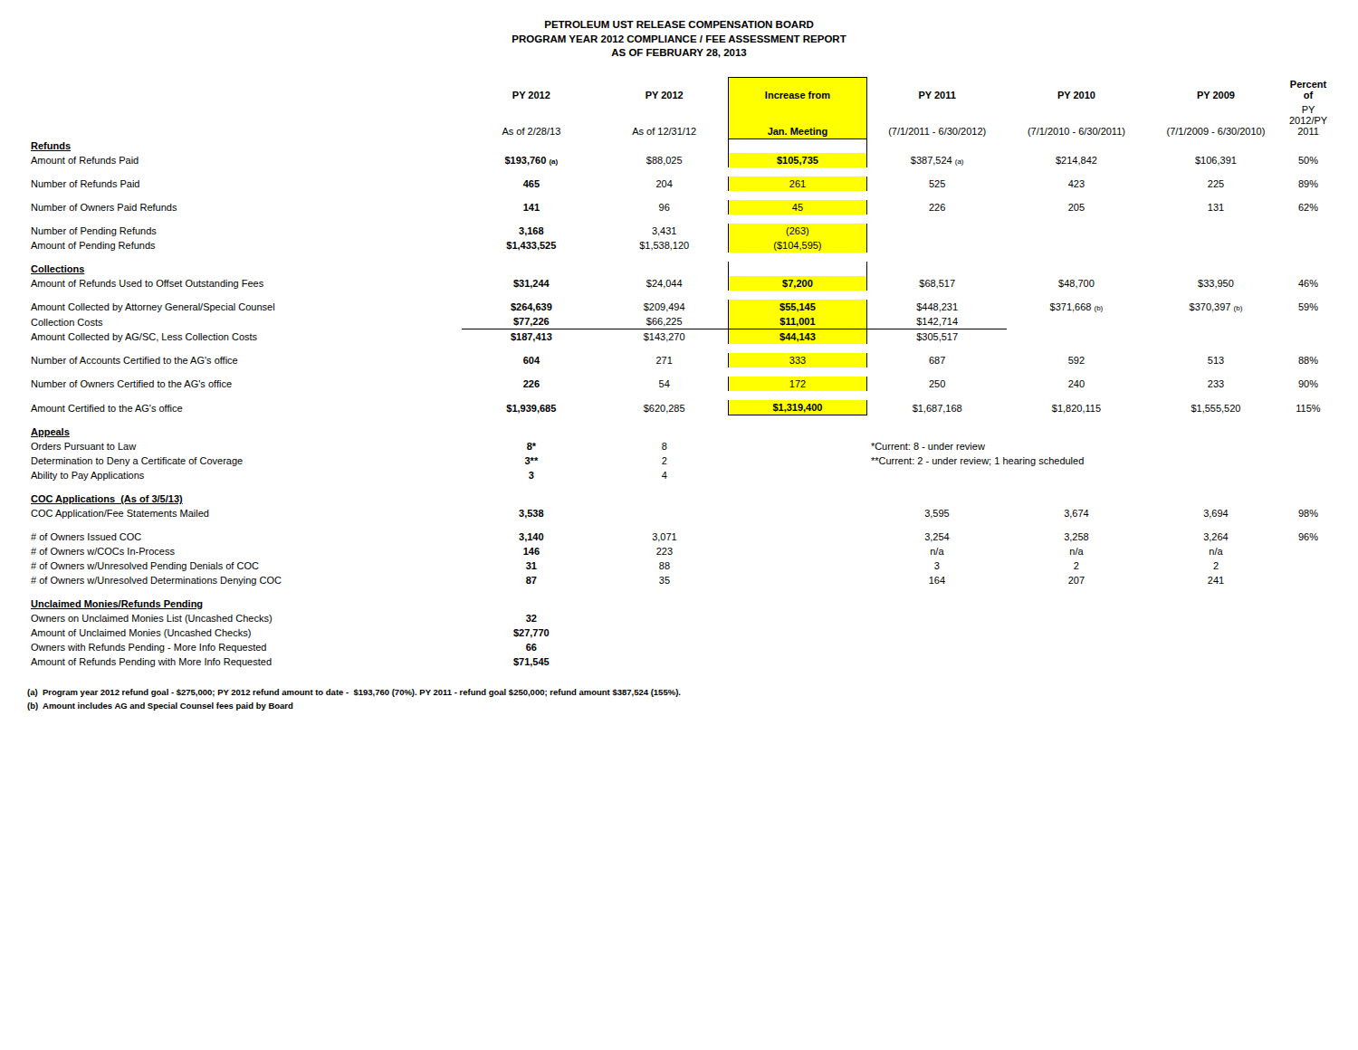PETROLEUM UST RELEASE COMPENSATION BOARD
PROGRAM YEAR 2012 COMPLIANCE / FEE ASSESSMENT REPORT
AS OF FEBRUARY 28, 2013
| | PY 2012 | PY 2012 | Increase from | PY 2011 | PY 2010 | PY 2009 | Percent of |
| | As of 2/28/13 | As of 12/31/12 | Jan. Meeting | (7/1/2011 - 6/30/2012) | (7/1/2010 - 6/30/2011) | (7/1/2009 - 6/30/2010) | PY 2012/PY 2011 |
| Refunds | | | | | | | |
| Amount of Refunds Paid | $193,760 (a) | $88,025 | $105,735 | $387,524 (a) | $214,842 | $106,391 | 50% |
| Number of Refunds Paid | 465 | 204 | 261 | 525 | 423 | 225 | 89% |
| Number of Owners Paid Refunds | 141 | 96 | 45 | 226 | 205 | 131 | 62% |
| Number of Pending Refunds | 3,168 | 3,431 | (263) | | | | |
| Amount of Pending Refunds | $1,433,525 | $1,538,120 | ($104,595) | | | | |
| Collections | | | | | | | |
| Amount of Refunds Used to Offset Outstanding Fees | $31,244 | $24,044 | $7,200 | $68,517 | $48,700 | $33,950 | 46% |
| Amount Collected by Attorney General/Special Counsel | $264,639 | $209,494 | $55,145 | $448,231 | $371,668 (b) | $370,397 (b) | 59% |
| Collection Costs | $77,226 | $66,225 | $11,001 | $142,714 | | | |
| Amount Collected by AG/SC, Less Collection Costs | $187,413 | $143,270 | $44,143 | $305,517 | | | |
| Number of Accounts Certified to the AG's office | 604 | 271 | 333 | 687 | 592 | 513 | 88% |
| Number of Owners Certified to the AG's office | 226 | 54 | 172 | 250 | 240 | 233 | 90% |
| Amount Certified to the AG's office | $1,939,685 | $620,285 | $1,319,400 | $1,687,168 | $1,820,115 | $1,555,520 | 115% |
| Appeals | | | | | | | |
| Orders Pursuant to Law | 8* | 8 | | *Current: 8 - under review |
| Determination to Deny a Certificate of Coverage | 3** | 2 | | **Current: 2 - under review; 1 hearing scheduled |
| Ability to Pay Applications | 3 | 4 | | | | | |
| COC Applications (As of 3/5/13) | | | | | | | |
| COC Application/Fee Statements Mailed | 3,538 | | | 3,595 | 3,674 | 3,694 | 98% |
| # of Owners Issued COC | 3,140 | 3,071 | | 3,254 | 3,258 | 3,264 | 96% |
| # of Owners w/COCs In-Process | 146 | 223 | | n/a | n/a | n/a | |
| # of Owners w/Unresolved Pending Denials of COC | 31 | 88 | | 3 | 2 | 2 | |
| # of Owners w/Unresolved Determinations Denying COC | 87 | 35 | | 164 | 207 | 241 | |
| Unclaimed Monies/Refunds Pending | | | | | | | |
| Owners on Unclaimed Monies List (Uncashed Checks) | 32 | | | | | | |
| Amount of Unclaimed Monies (Uncashed Checks) | $27,770 | | | | | | |
| Owners with Refunds Pending - More Info Requested | 66 | | | | | | |
| Amount of Refunds Pending with More Info Requested | $71,545 | | | | | | |
(a) Program year 2012 refund goal - $275,000; PY 2012 refund amount to date - $193,760 (70%). PY 2011 - refund goal $250,000; refund amount $387,524 (155%).
(b) Amount includes AG and Special Counsel fees paid by Board